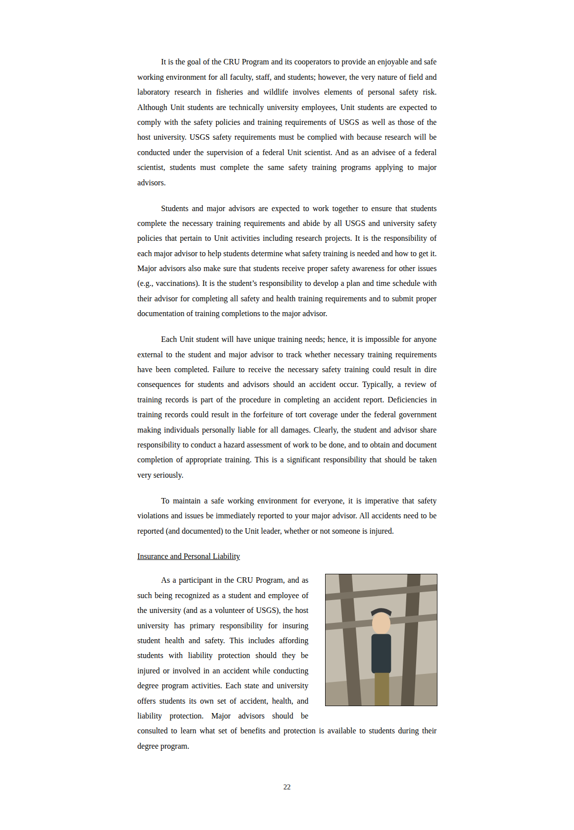It is the goal of the CRU Program and its cooperators to provide an enjoyable and safe working environment for all faculty, staff, and students; however, the very nature of field and laboratory research in fisheries and wildlife involves elements of personal safety risk. Although Unit students are technically university employees, Unit students are expected to comply with the safety policies and training requirements of USGS as well as those of the host university. USGS safety requirements must be complied with because research will be conducted under the supervision of a federal Unit scientist. And as an advisee of a federal scientist, students must complete the same safety training programs applying to major advisors.
Students and major advisors are expected to work together to ensure that students complete the necessary training requirements and abide by all USGS and university safety policies that pertain to Unit activities including research projects. It is the responsibility of each major advisor to help students determine what safety training is needed and how to get it. Major advisors also make sure that students receive proper safety awareness for other issues (e.g., vaccinations). It is the student’s responsibility to develop a plan and time schedule with their advisor for completing all safety and health training requirements and to submit proper documentation of training completions to the major advisor.
Each Unit student will have unique training needs; hence, it is impossible for anyone external to the student and major advisor to track whether necessary training requirements have been completed. Failure to receive the necessary safety training could result in dire consequences for students and advisors should an accident occur. Typically, a review of training records is part of the procedure in completing an accident report. Deficiencies in training records could result in the forfeiture of tort coverage under the federal government making individuals personally liable for all damages. Clearly, the student and advisor share responsibility to conduct a hazard assessment of work to be done, and to obtain and document completion of appropriate training. This is a significant responsibility that should be taken very seriously.
To maintain a safe working environment for everyone, it is imperative that safety violations and issues be immediately reported to your major advisor. All accidents need to be reported (and documented) to the Unit leader, whether or not someone is injured.
Insurance and Personal Liability
As a participant in the CRU Program, and as such being recognized as a student and employee of the university (and as a volunteer of USGS), the host university has primary responsibility for insuring student health and safety. This includes affording students with liability protection should they be injured or involved in an accident while conducting degree program activities. Each state and university offers students its own set of accident, health, and liability protection. Major advisors should be consulted to learn what set of benefits and protection is available to students during their degree program.
22